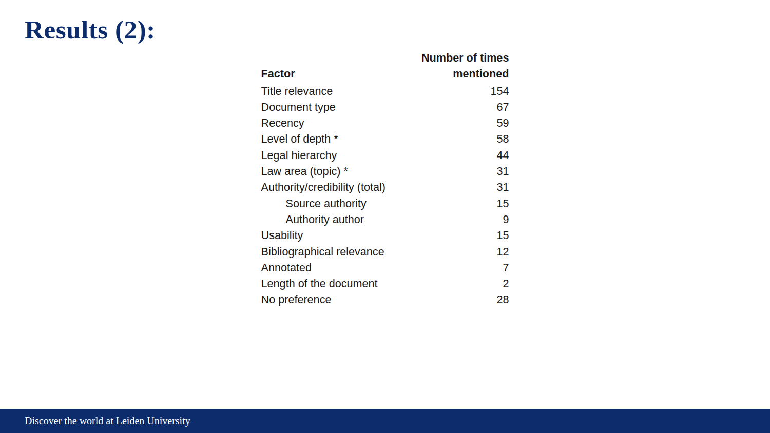Results (2):
| Factor | Number of times mentioned |
| --- | --- |
| Title relevance | 154 |
| Document type | 67 |
| Recency | 59 |
| Level of depth * | 58 |
| Legal hierarchy | 44 |
| Law area (topic) * | 31 |
| Authority/credibility (total) | 31 |
| Source authority | 15 |
| Authority author | 9 |
| Usability | 15 |
| Bibliographical relevance | 12 |
| Annotated | 7 |
| Length of the document | 2 |
| No preference | 28 |
Discover the world at Leiden University